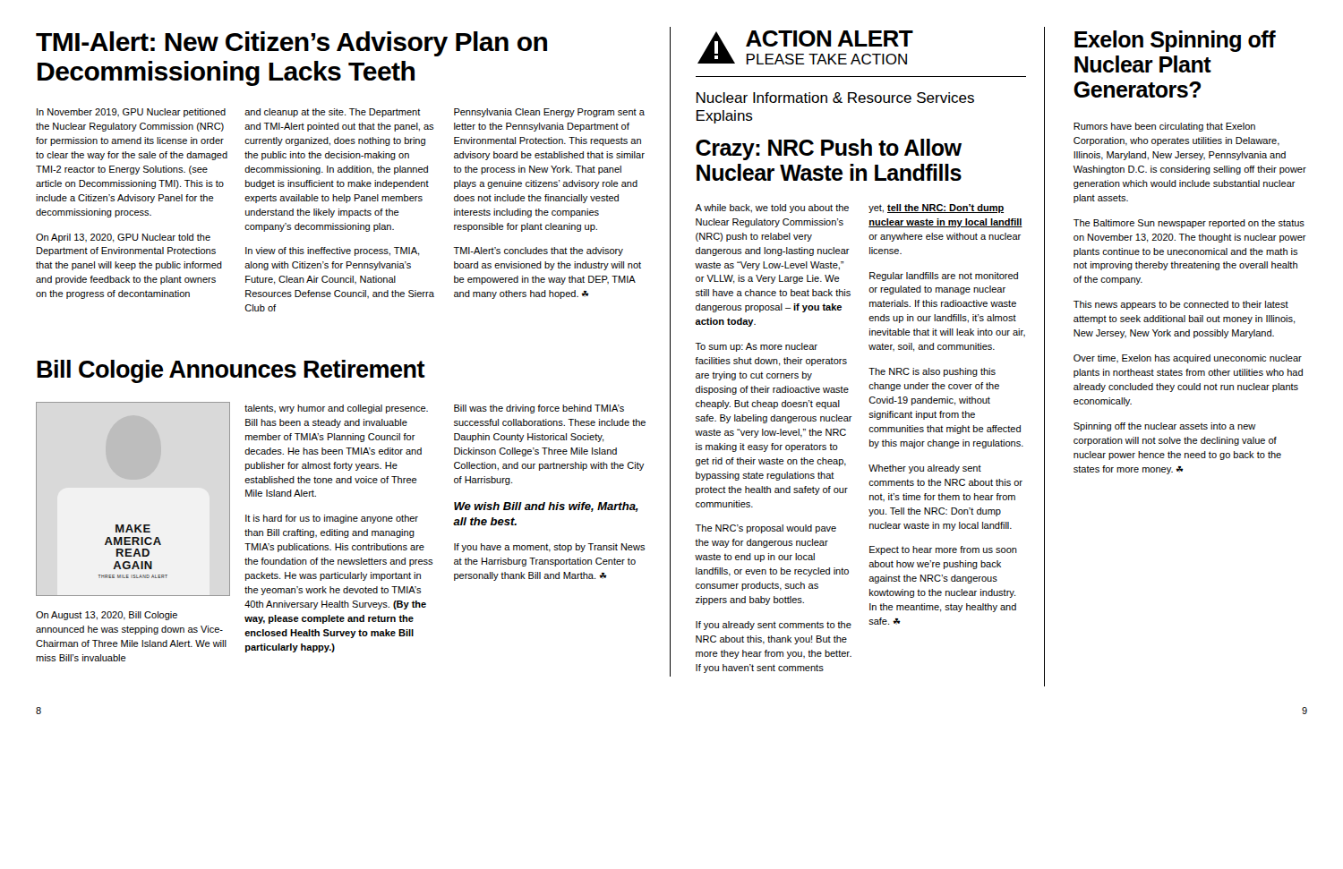TMI-Alert: New Citizen’s Advisory Plan on Decommissioning Lacks Teeth
In November 2019, GPU Nuclear petitioned the Nuclear Regulatory Commission (NRC) for permission to amend its license in order to clear the way for the sale of the damaged TMI-2 reactor to Energy Solutions. (see article on Decommissioning TMI). This is to include a Citizen’s Advisory Panel for the decommissioning process.
On April 13, 2020, GPU Nuclear told the Department of Environmental Protections that the panel will keep the public informed and provide feedback to the plant owners on the progress of decontamination
and cleanup at the site. The Department and TMI-Alert pointed out that the panel, as currently organized, does nothing to bring the public into the decision-making on decommissioning. In addition, the planned budget is insufficient to make independent experts available to help Panel members understand the likely impacts of the company’s decommissioning plan.
In view of this ineffective process, TMIA, along with Citizen’s for Pennsylvania’s Future, Clean Air Council, National Resources Defense Council, and the Sierra Club of
Pennsylvania Clean Energy Program sent a letter to the Pennsylvania Department of Environmental Protection. This requests an advisory board be established that is similar to the process in New York. That panel plays a genuine citizens’ advisory role and does not include the financially vested interests including the companies responsible for plant cleaning up.
TMI-Alert’s concludes that the advisory board as envisioned by the industry will not be empowered in the way that DEP, TMIA and many others had hoped.
Bill Cologie Announces Retirement
MAKE
AMERICA
READ
AGAINTHREE MILE ISLAND ALERT
On August 13, 2020, Bill Cologie announced he was stepping down as Vice-Chairman of Three Mile Island Alert. We will miss Bill’s invaluable
talents, wry humor and collegial presence. Bill has been a steady and invaluable member of TMIA’s Planning Council for decades. He has been TMIA’s editor and publisher for almost forty years. He established the tone and voice of Three Mile Island Alert.
It is hard for us to imagine anyone other than Bill crafting, editing and managing TMIA’s publications. His contributions are the foundation of the newsletters and press packets. He was particularly important in the yeoman’s work he devoted to TMIA’s 40th Anniversary Health Surveys. (By the way, please complete and return the enclosed Health Survey to make Bill particularly happy.)
Bill was the driving force behind TMIA’s successful collaborations. These include the Dauphin County Historical Society, Dickinson College’s Three Mile Island Collection, and our partnership with the City of Harrisburg.
We wish Bill and his wife, Martha, all the best.
If you have a moment, stop by Transit News at the Harrisburg Transportation Center to personally thank Bill and Martha.
8
ACTION ALERTPLEASE TAKE ACTION
Nuclear Information & Resource Services Explains
Crazy: NRC Push to Allow Nuclear Waste in Landfills
A while back, we told you about the Nuclear Regulatory Commission’s (NRC) push to relabel very dangerous and long-lasting nuclear waste as “Very Low-Level Waste,” or VLLW, is a Very Large Lie. We still have a chance to beat back this dangerous proposal – if you take action today.
To sum up: As more nuclear facilities shut down, their operators are trying to cut corners by disposing of their radioactive waste cheaply. But cheap doesn’t equal safe. By labeling dangerous nuclear waste as “very low-level,” the NRC is making it easy for operators to get rid of their waste on the cheap, bypassing state regulations that protect the health and safety of our communities.
The NRC’s proposal would pave the way for dangerous nuclear waste to end up in our local landfills, or even to be recycled into consumer products, such as zippers and baby bottles.
If you already sent comments to the NRC about this, thank you! But the more they hear from you, the better. If you haven’t sent comments
yet, tell the NRC: Don’t dump nuclear waste in my local landfill or anywhere else without a nuclear license.
Regular landfills are not monitored or regulated to manage nuclear materials. If this radioactive waste ends up in our landfills, it’s almost inevitable that it will leak into our air, water, soil, and communities.
The NRC is also pushing this change under the cover of the Covid-19 pandemic, without significant input from the communities that might be affected by this major change in regulations.
Whether you already sent comments to the NRC about this or not, it’s time for them to hear from you. Tell the NRC: Don’t dump nuclear waste in my local landfill.
Expect to hear more from us soon about how we’re pushing back against the NRC’s dangerous kowtowing to the nuclear industry. In the meantime, stay healthy and safe.
Exelon Spinning off Nuclear Plant Generators?
Rumors have been circulating that Exelon Corporation, who operates utilities in Delaware, Illinois, Maryland, New Jersey, Pennsylvania and Washington D.C. is considering selling off their power generation which would include substantial nuclear plant assets.
The Baltimore Sun newspaper reported on the status on November 13, 2020. The thought is nuclear power plants continue to be uneconomical and the math is not improving thereby threatening the overall health of the company.
This news appears to be connected to their latest attempt to seek additional bail out money in Illinois, New Jersey, New York and possibly Maryland.
Over time, Exelon has acquired uneconomic nuclear plants in northeast states from other utilities who had already concluded they could not run nuclear plants economically.
Spinning off the nuclear assets into a new corporation will not solve the declining value of nuclear power hence the need to go back to the states for more money.
9